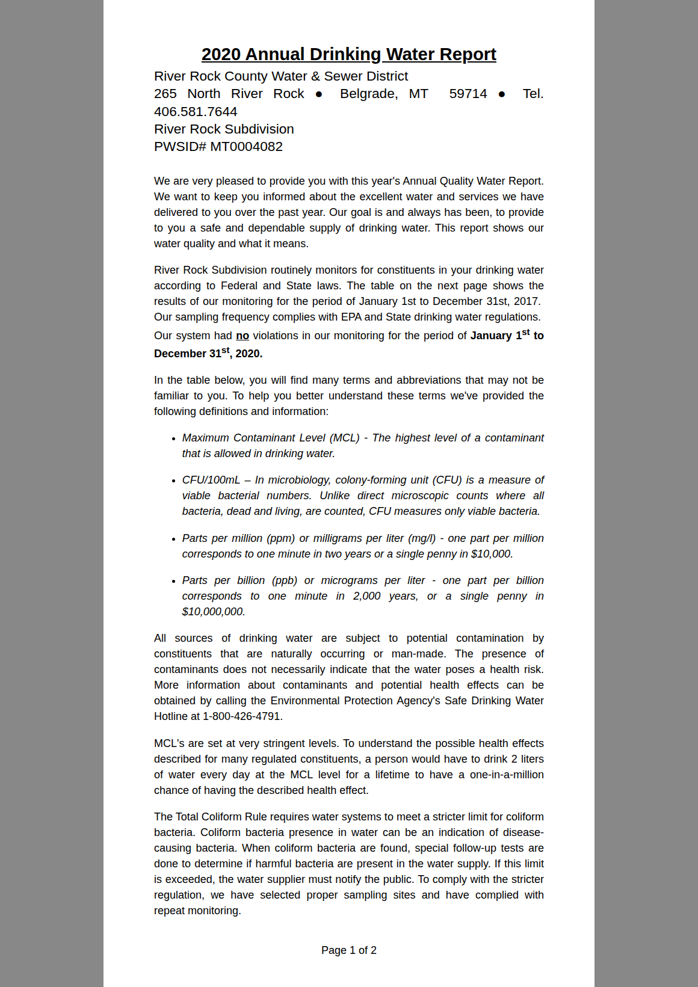2020 Annual Drinking Water Report
River Rock County Water & Sewer District
265 North River Rock ● Belgrade, MT 59714 ● Tel. 406.581.7644
River Rock Subdivision
PWSID# MT0004082
We are very pleased to provide you with this year's Annual Quality Water Report. We want to keep you informed about the excellent water and services we have delivered to you over the past year. Our goal is and always has been, to provide to you a safe and dependable supply of drinking water. This report shows our water quality and what it means.
River Rock Subdivision routinely monitors for constituents in your drinking water according to Federal and State laws. The table on the next page shows the results of our monitoring for the period of January 1st to December 31st, 2017. Our sampling frequency complies with EPA and State drinking water regulations. Our system had no violations in our monitoring for the period of January 1st to December 31st, 2020.
In the table below, you will find many terms and abbreviations that may not be familiar to you. To help you better understand these terms we've provided the following definitions and information:
Maximum Contaminant Level (MCL) - The highest level of a contaminant that is allowed in drinking water.
CFU/100mL – In microbiology, colony-forming unit (CFU) is a measure of viable bacterial numbers. Unlike direct microscopic counts where all bacteria, dead and living, are counted, CFU measures only viable bacteria.
Parts per million (ppm) or milligrams per liter (mg/l) - one part per million corresponds to one minute in two years or a single penny in $10,000.
Parts per billion (ppb) or micrograms per liter - one part per billion corresponds to one minute in 2,000 years, or a single penny in $10,000,000.
All sources of drinking water are subject to potential contamination by constituents that are naturally occurring or man-made. The presence of contaminants does not necessarily indicate that the water poses a health risk. More information about contaminants and potential health effects can be obtained by calling the Environmental Protection Agency's Safe Drinking Water Hotline at 1-800-426-4791.
MCL's are set at very stringent levels. To understand the possible health effects described for many regulated constituents, a person would have to drink 2 liters of water every day at the MCL level for a lifetime to have a one-in-a-million chance of having the described health effect.
The Total Coliform Rule requires water systems to meet a stricter limit for coliform bacteria. Coliform bacteria presence in water can be an indication of disease-causing bacteria. When coliform bacteria are found, special follow-up tests are done to determine if harmful bacteria are present in the water supply. If this limit is exceeded, the water supplier must notify the public. To comply with the stricter regulation, we have selected proper sampling sites and have complied with repeat monitoring.
Page 1 of 2